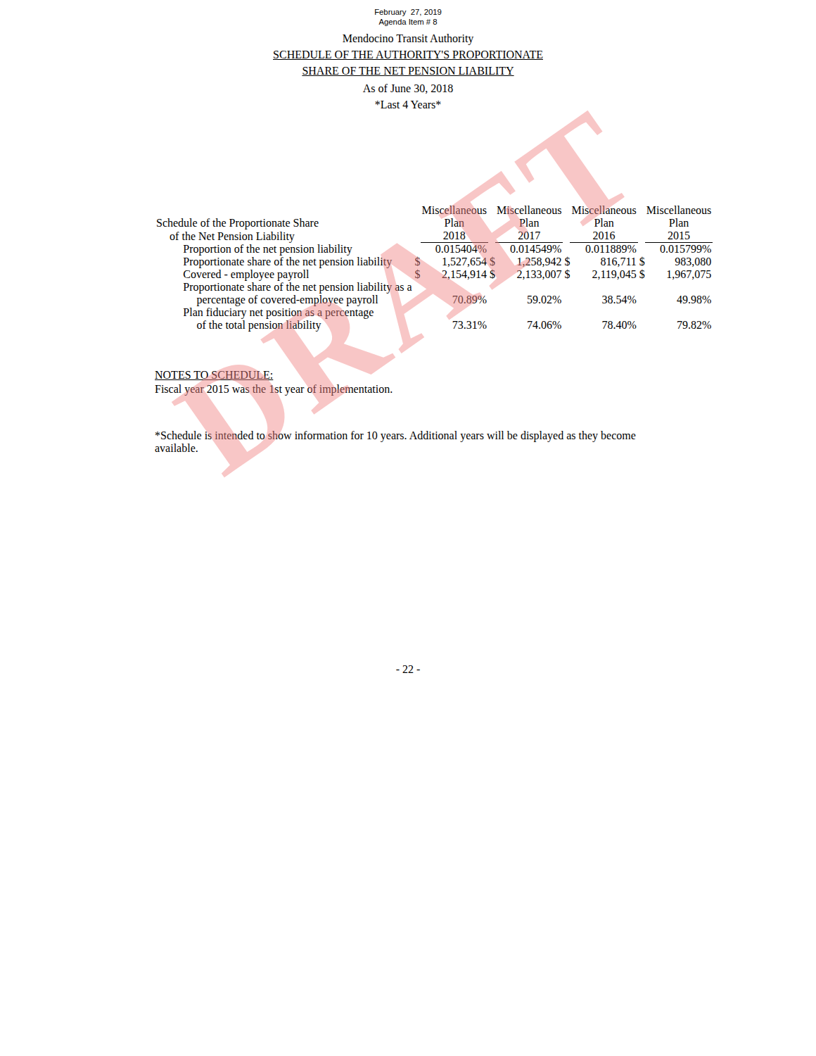DRAFT
February 27, 2019
Agenda Item # 8
Mendocino Transit Authority
SCHEDULE OF THE AUTHORITY'S PROPORTIONATE
SHARE OF THE NET PENSION LIABILITY
As of June 30, 2018
*Last 4 Years*
| | | Miscellaneous | | Miscellaneous | | Miscellaneous | | Miscellaneous |
| Schedule of the Proportionate Share | | Plan | | Plan | | Plan | | Plan |
| of the Net Pension Liability | | 2018 | | 2017 | | 2016 | | 2015 |
| Proportion of the net pension liability | | 0.015404% | | 0.014549% | | 0.011889% | | 0.015799% |
| Proportionate share of the net pension liability | $ | 1,527,654 | $ | 1,258,942 | $ | 816,711 | $ | 983,080 |
| Covered - employee payroll | $ | 2,154,914 | $ | 2,133,007 | $ | 2,119,045 | $ | 1,967,075 |
| Proportionate share of the net pension liability as a | | | | | | | | |
| percentage of covered-employee payroll | | 70.89% | | 59.02% | | 38.54% | | 49.98% |
| Plan fiduciary net position as a percentage | | | | | | | | |
| of the total pension liability | | 73.31% | | 74.06% | | 78.40% | | 79.82% |
NOTES TO SCHEDULE:
Fiscal year 2015 was the 1st year of implementation.
*Schedule is intended to show information for 10 years. Additional years will be displayed as they become available.
- 22 -